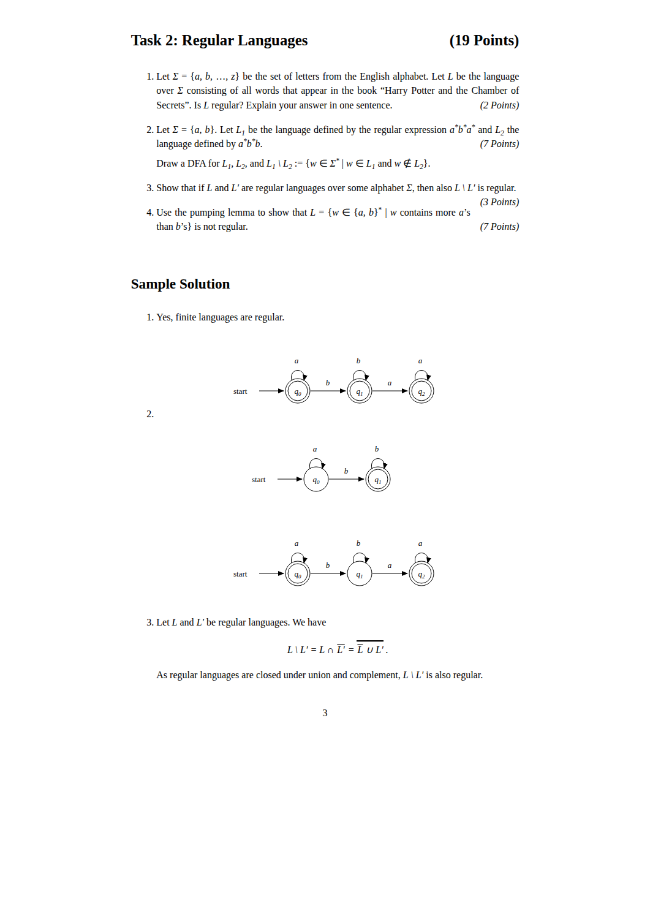Task 2: Regular Languages (19 Points)
Let Σ = {a, b, …, z} be the set of letters from the English alphabet. Let L be the language over Σ consisting of all words that appear in the book “Harry Potter and the Chamber of Secrets”. Is L regular? Explain your answer in one sentence. (2 Points)
Let Σ = {a, b}. Let L1 be the language defined by the regular expression a*b*a* and L2 the language defined by a*b*b. (7 Points)
Draw a DFA for L1, L2, and L1 \ L2 := {w ∈ Σ* | w ∈ L1 and w ∉ L2}.
Show that if L and L′ are regular languages over some alphabet Σ, then also L \ L′ is regular. (3 Points)
Use the pumping lemma to show that L = {w ∈ {a, b}* | w contains more a’s than b’s} is not regular. (7 Points)
Sample Solution
Yes, finite languages are regular.
start q0 a b q1 b a q2 a
start q0 a b q1 b
start q0 a b q1 b a q2 a
Let L and L′ be regular languages. We have
L \ L′ = L ∩ L′ = L ∪ L′ .
As regular languages are closed under union and complement, L \ L′ is also regular.
3